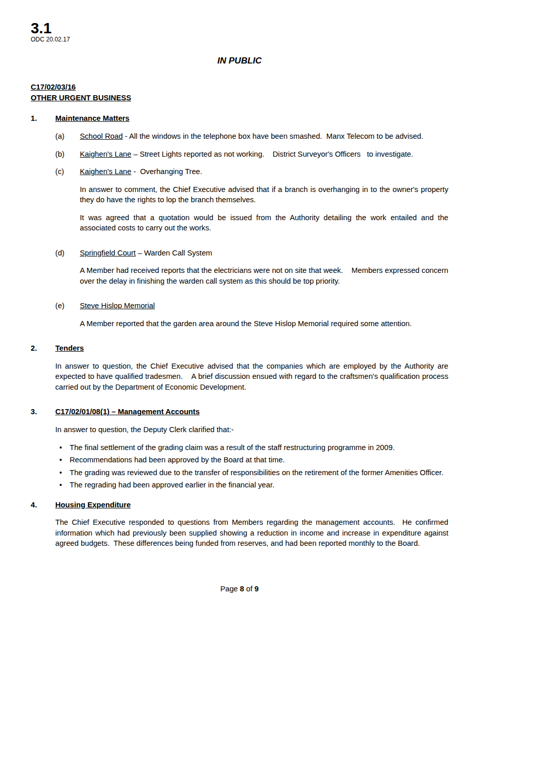3.1
ODC 20.02.17
IN PUBLIC
C17/02/03/16
OTHER URGENT BUSINESS
| 1. | Maintenance Matters |
| | (a) | School Road - All the windows in the telephone box have been smashed. Manx Telecom to be advised. |
| | (b) | Kaighen's Lane – Street Lights reported as not working. District Surveyor's Officers to investigate. |
| | (c) | Kaighen's Lane - Overhanging Tree. In answer to comment, the Chief Executive advised that if a branch is overhanging in to the owner's property they do have the rights to lop the branch themselves. It was agreed that a quotation would be issued from the Authority detailing the work entailed and the associated costs to carry out the works. |
| | (d) | Springfield Court – Warden Call System A Member had received reports that the electricians were not on site that week. Members expressed concern over the delay in finishing the warden call system as this should be top priority. |
| | (e) | Steve Hislop Memorial A Member reported that the garden area around the Steve Hislop Memorial required some attention. |
| 2. | Tenders In answer to question, the Chief Executive advised that the companies which are employed by the Authority are expected to have qualified tradesmen. A brief discussion ensued with regard to the craftsmen's qualification process carried out by the Department of Economic Development. |
| 3. | C17/02/01/08(1) – Management Accounts In answer to question, the Deputy Clerk clarified that:- The final settlement of the grading claim was a result of the staff restructuring programme in 2009. Recommendations had been approved by the Board at that time. The grading was reviewed due to the transfer of responsibilities on the retirement of the former Amenities Officer. The regrading had been approved earlier in the financial year. |
| 4. | Housing Expenditure The Chief Executive responded to questions from Members regarding the management accounts. He confirmed information which had previously been supplied showing a reduction in income and increase in expenditure against agreed budgets. These differences being funded from reserves, and had been reported monthly to the Board. |
Page 8 of 9